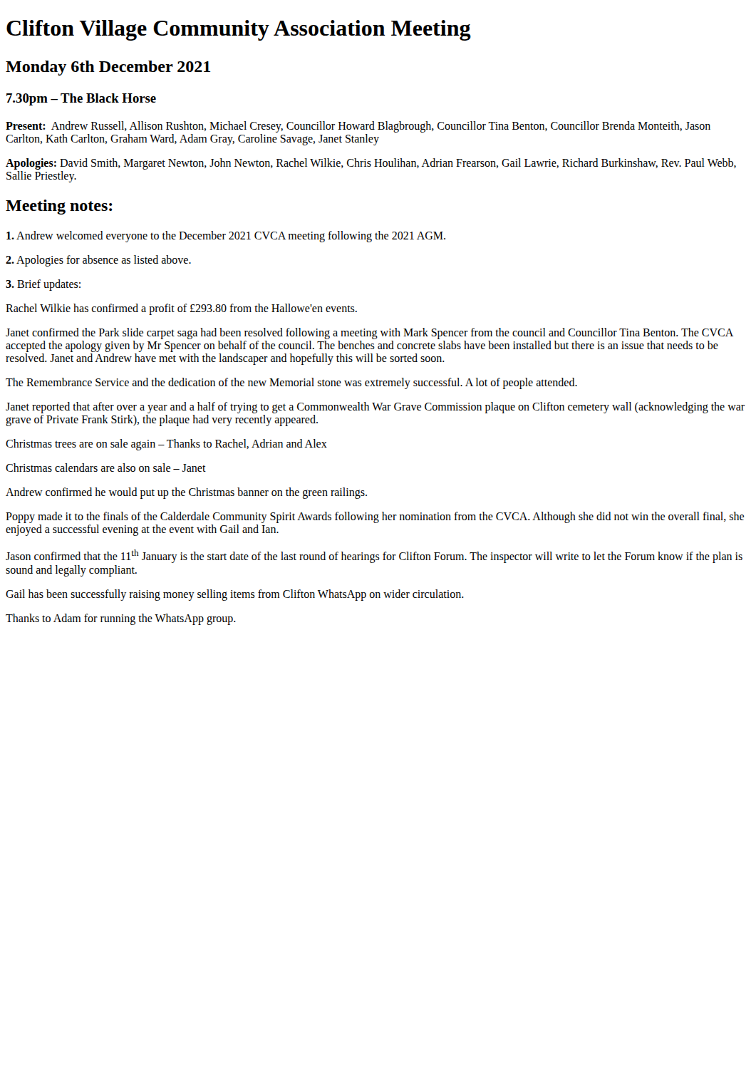Clifton Village Community Association Meeting
Monday 6th December 2021
7.30pm – The Black Horse
Present: Andrew Russell, Allison Rushton, Michael Cresey, Councillor Howard Blagbrough, Councillor Tina Benton, Councillor Brenda Monteith, Jason Carlton, Kath Carlton, Graham Ward, Adam Gray, Caroline Savage, Janet Stanley
Apologies: David Smith, Margaret Newton, John Newton, Rachel Wilkie, Chris Houlihan, Adrian Frearson, Gail Lawrie, Richard Burkinshaw, Rev. Paul Webb, Sallie Priestley.
Meeting notes:
1. Andrew welcomed everyone to the December 2021 CVCA meeting following the 2021 AGM.
2. Apologies for absence as listed above.
3. Brief updates:
Rachel Wilkie has confirmed a profit of £293.80 from the Hallowe'en events.
Janet confirmed the Park slide carpet saga had been resolved following a meeting with Mark Spencer from the council and Councillor Tina Benton. The CVCA accepted the apology given by Mr Spencer on behalf of the council. The benches and concrete slabs have been installed but there is an issue that needs to be resolved. Janet and Andrew have met with the landscaper and hopefully this will be sorted soon.
The Remembrance Service and the dedication of the new Memorial stone was extremely successful. A lot of people attended.
Janet reported that after over a year and a half of trying to get a Commonwealth War Grave Commission plaque on Clifton cemetery wall (acknowledging the war grave of Private Frank Stirk), the plaque had very recently appeared.
Christmas trees are on sale again – Thanks to Rachel, Adrian and Alex
Christmas calendars are also on sale – Janet
Andrew confirmed he would put up the Christmas banner on the green railings.
Poppy made it to the finals of the Calderdale Community Spirit Awards following her nomination from the CVCA. Although she did not win the overall final, she enjoyed a successful evening at the event with Gail and Ian.
Jason confirmed that the 11th January is the start date of the last round of hearings for Clifton Forum. The inspector will write to let the Forum know if the plan is sound and legally compliant.
Gail has been successfully raising money selling items from Clifton WhatsApp on wider circulation.
Thanks to Adam for running the WhatsApp group.